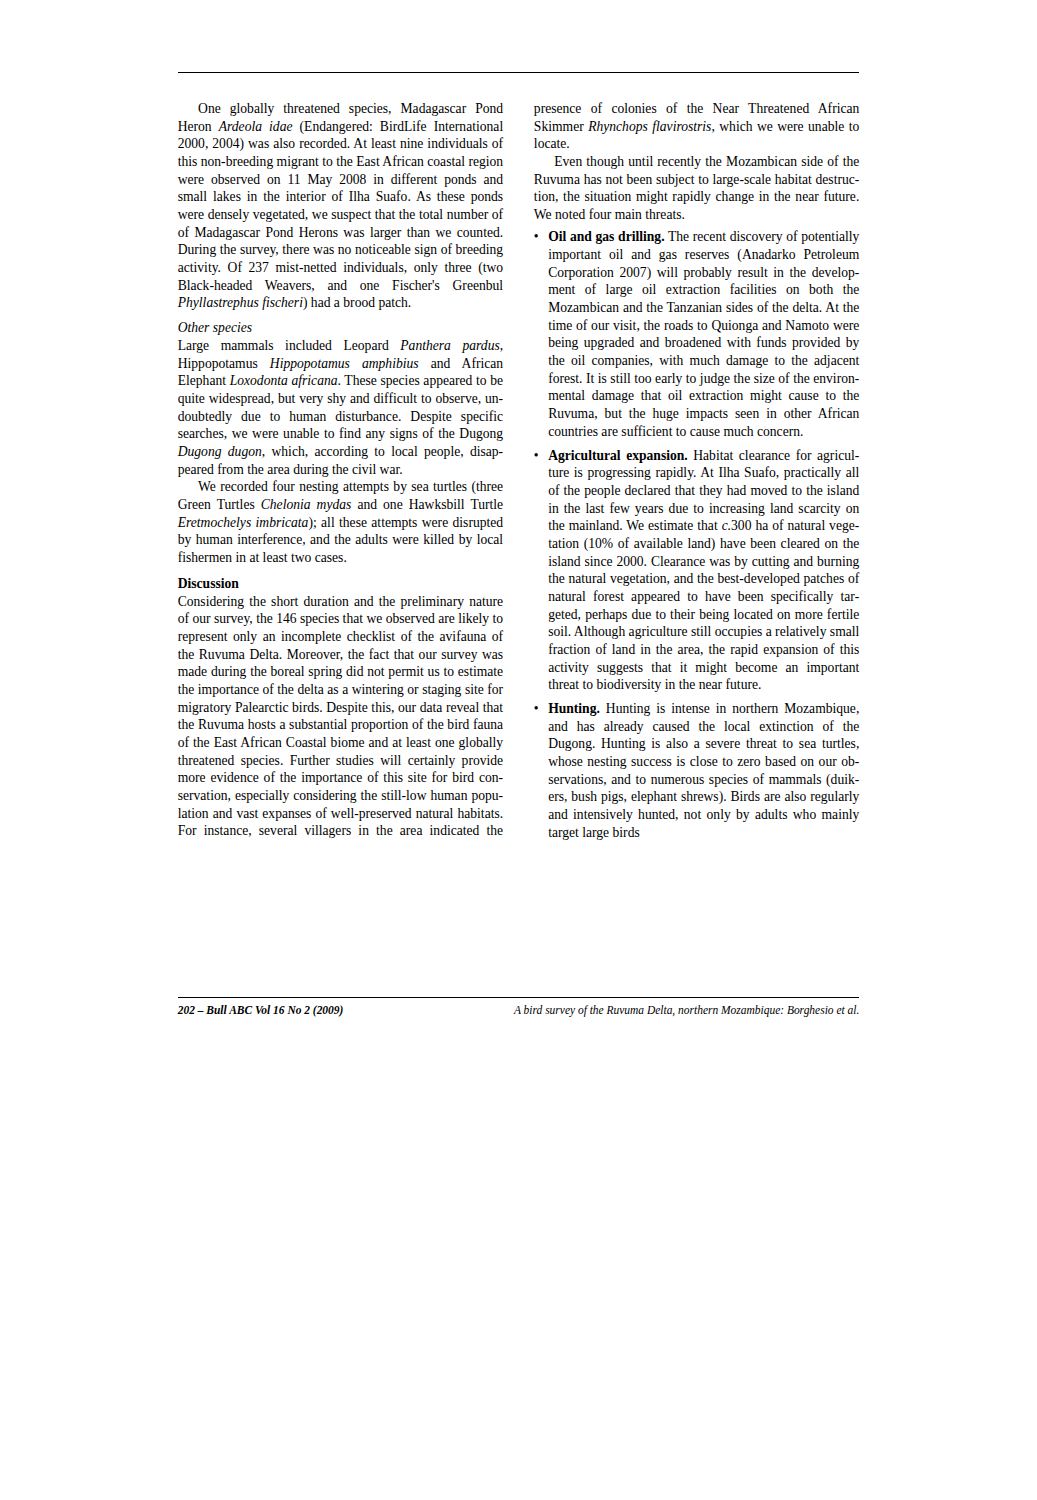One globally threatened species, Madagascar Pond Heron Ardeola idae (Endangered: BirdLife International 2000, 2004) was also recorded. At least nine individuals of this non-breeding migrant to the East African coastal region were observed on 11 May 2008 in different ponds and small lakes in the interior of Ilha Suafo. As these ponds were densely vegetated, we suspect that the total number of of Madagascar Pond Herons was larger than we counted. During the survey, there was no noticeable sign of breeding activity. Of 237 mist-netted individuals, only three (two Black-headed Weavers, and one Fischer's Greenbul Phyllastrephus fischeri) had a brood patch.
Other species
Large mammals included Leopard Panthera pardus, Hippopotamus Hippopotamus amphibius and African Elephant Loxodonta africana. These species appeared to be quite widespread, but very shy and difficult to observe, undoubtedly due to human disturbance. Despite specific searches, we were unable to find any signs of the Dugong Dugong dugon, which, according to local people, disappeared from the area during the civil war.
We recorded four nesting attempts by sea turtles (three Green Turtles Chelonia mydas and one Hawksbill Turtle Eretmochelys imbricata); all these attempts were disrupted by human interference, and the adults were killed by local fishermen in at least two cases.
Discussion
Considering the short duration and the preliminary nature of our survey, the 146 species that we observed are likely to represent only an incomplete checklist of the avifauna of the Ruvuma Delta. Moreover, the fact that our survey was made during the boreal spring did not permit us to estimate the importance of the delta as a wintering or staging site for migratory Palearctic birds. Despite this, our data reveal that the Ruvuma hosts a substantial proportion of the bird fauna of the East African Coastal biome and at least one globally threatened species. Further studies will certainly provide more evidence of the importance of this site for bird conservation, especially considering the still-low human population and vast expanses of well-preserved natural habitats. For instance, several villagers in the area indicated the presence of colonies of the Near Threatened African Skimmer Rhynchops flavirostris, which we were unable to locate.
Even though until recently the Mozambican side of the Ruvuma has not been subject to large-scale habitat destruction, the situation might rapidly change in the near future. We noted four main threats.
Oil and gas drilling. The recent discovery of potentially important oil and gas reserves (Anadarko Petroleum Corporation 2007) will probably result in the development of large oil extraction facilities on both the Mozambican and the Tanzanian sides of the delta. At the time of our visit, the roads to Quionga and Namoto were being upgraded and broadened with funds provided by the oil companies, with much damage to the adjacent forest. It is still too early to judge the size of the environmental damage that oil extraction might cause to the Ruvuma, but the huge impacts seen in other African countries are sufficient to cause much concern.
Agricultural expansion. Habitat clearance for agriculture is progressing rapidly. At Ilha Suafo, practically all of the people declared that they had moved to the island in the last few years due to increasing land scarcity on the mainland. We estimate that c. 300 ha of natural vegetation (10% of available land) have been cleared on the island since 2000. Clearance was by cutting and burning the natural vegetation, and the best-developed patches of natural forest appeared to have been specifically targeted, perhaps due to their being located on more fertile soil. Although agriculture still occupies a relatively small fraction of land in the area, the rapid expansion of this activity suggests that it might become an important threat to biodiversity in the near future.
Hunting. Hunting is intense in northern Mozambique, and has already caused the local extinction of the Dugong. Hunting is also a severe threat to sea turtles, whose nesting success is close to zero based on our observations, and to numerous species of mammals (duikers, bush pigs, elephant shrews). Birds are also regularly and intensively hunted, not only by adults who mainly target large birds
202 – Bull ABC Vol 16 No 2 (2009)
A bird survey of the Ruvuma Delta, northern Mozambique: Borghesio et al.